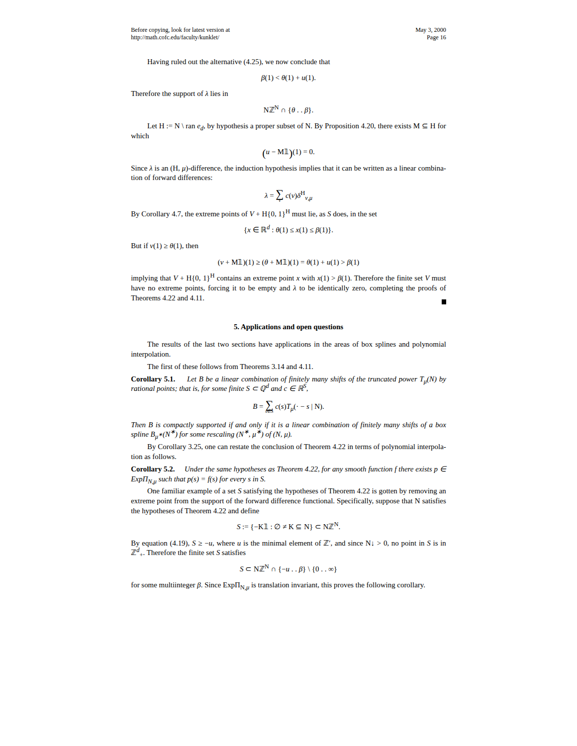Before copying, look for latest version at
http://math.cofc.edu/faculty/kunklet/
May 3, 2000
Page 16
Having ruled out the alternative (4.25), we now conclude that
β(1) < θ(1) + u(1).
Therefore the support of λ lies in
NℤN ∩ {θ . . β}.
Let H := N \ ran ed, by hypothesis a proper subset of N. By Proposition 4.20, there exists M ⊆ H for which
(u − M𝟙)(1) = 0.
Since λ is an (H, μ)-difference, the induction hypothesis implies that it can be written as a linear combination of forward differences:
λ = ∑V c(v)δHv,μ
By Corollary 4.7, the extreme points of V + H{0, 1}H must lie, as S does, in the set
{x ∈ ℝd : θ(1) ≤ x(1) ≤ β(1)}.
But if v(1) ≥ θ(1), then
(v + M𝟙)(1) ≥ (θ + M𝟙)(1) = θ(1) + u(1) > β(1)
implying that V + H{0, 1}H contains an extreme point x with x(1) > β(1). Therefore the finite set V must have no extreme points, forcing it to be empty and λ to be identically zero, completing the proofs of Theorems 4.22 and 4.11.
5. Applications and open questions
The results of the last two sections have applications in the areas of box splines and polynomial interpolation.
The first of these follows from Theorems 3.14 and 4.11.
Corollary 5.1. Let B be a linear combination of finitely many shifts of the truncated power Tμ(N) by rational points; that is, for some finite S ⊂ ℚd and c ∈ ℝS,
B = ∑s∈S c(s)Tμ(· − s | N).
Then B is compactly supported if and only if it is a linear combination of finitely many shifts of a box spline Bμ∗(N∗) for some rescaling (N∗, μ∗) of (N, μ).
By Corollary 3.25, one can restate the conclusion of Theorem 4.22 in terms of polynomial interpolation as follows.
Corollary 5.2. Under the same hypotheses as Theorem 4.22, for any smooth function f there exists p ∈ ExpΠN,μ such that p(s) = f(s) for every s in S.
One familiar example of a set S satisfying the hypotheses of Theorem 4.22 is gotten by removing an extreme point from the support of the forward difference functional. Specifically, suppose that N satisfies the hypotheses of Theorem 4.22 and define
S := {−K𝟙 : ∅ ≠ K ⊆ N} ⊂ NℤN.
By equation (4.19), S ≥ −u, where u is the minimal element of ℤ′, and since N↓ > 0, no point in S is in ℤd+. Therefore the finite set S satisfies
S ⊂ NℤN ∩ {−u . . β} \ {0 . . ∞}
for some multiinteger β. Since ExpΠN,μ is translation invariant, this proves the following corollary.